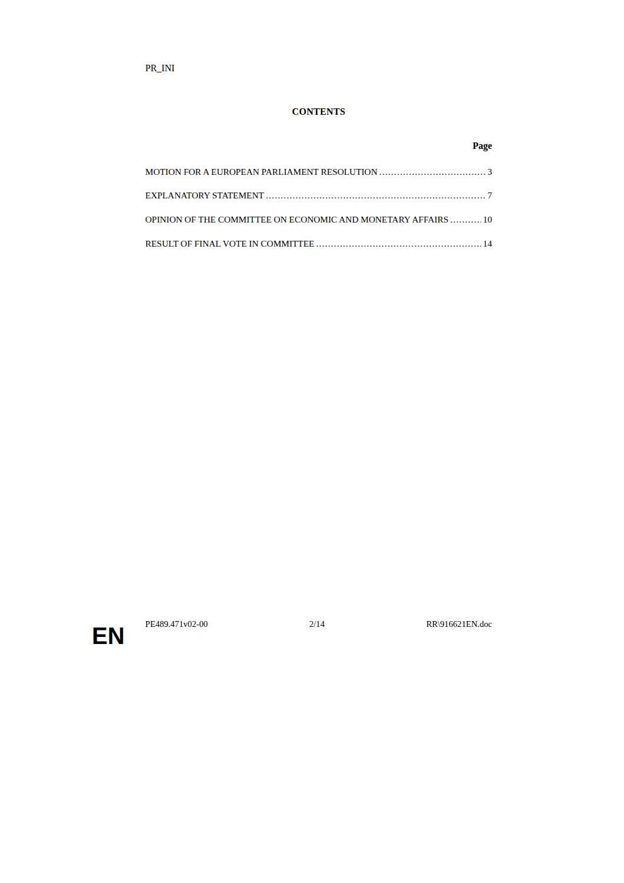PR_INI
CONTENTS
Page
MOTION FOR A EUROPEAN PARLIAMENT RESOLUTION ............................................ 3
EXPLANATORY STATEMENT ............................................................................................. 7
OPINION OF THE COMMITTEE ON ECONOMIC AND MONETARY AFFAIRS ........... 10
RESULT OF FINAL VOTE IN COMMITTEE ....................................................................... 14
PE489.471v02-00
2/14
RR\916621EN.doc
EN